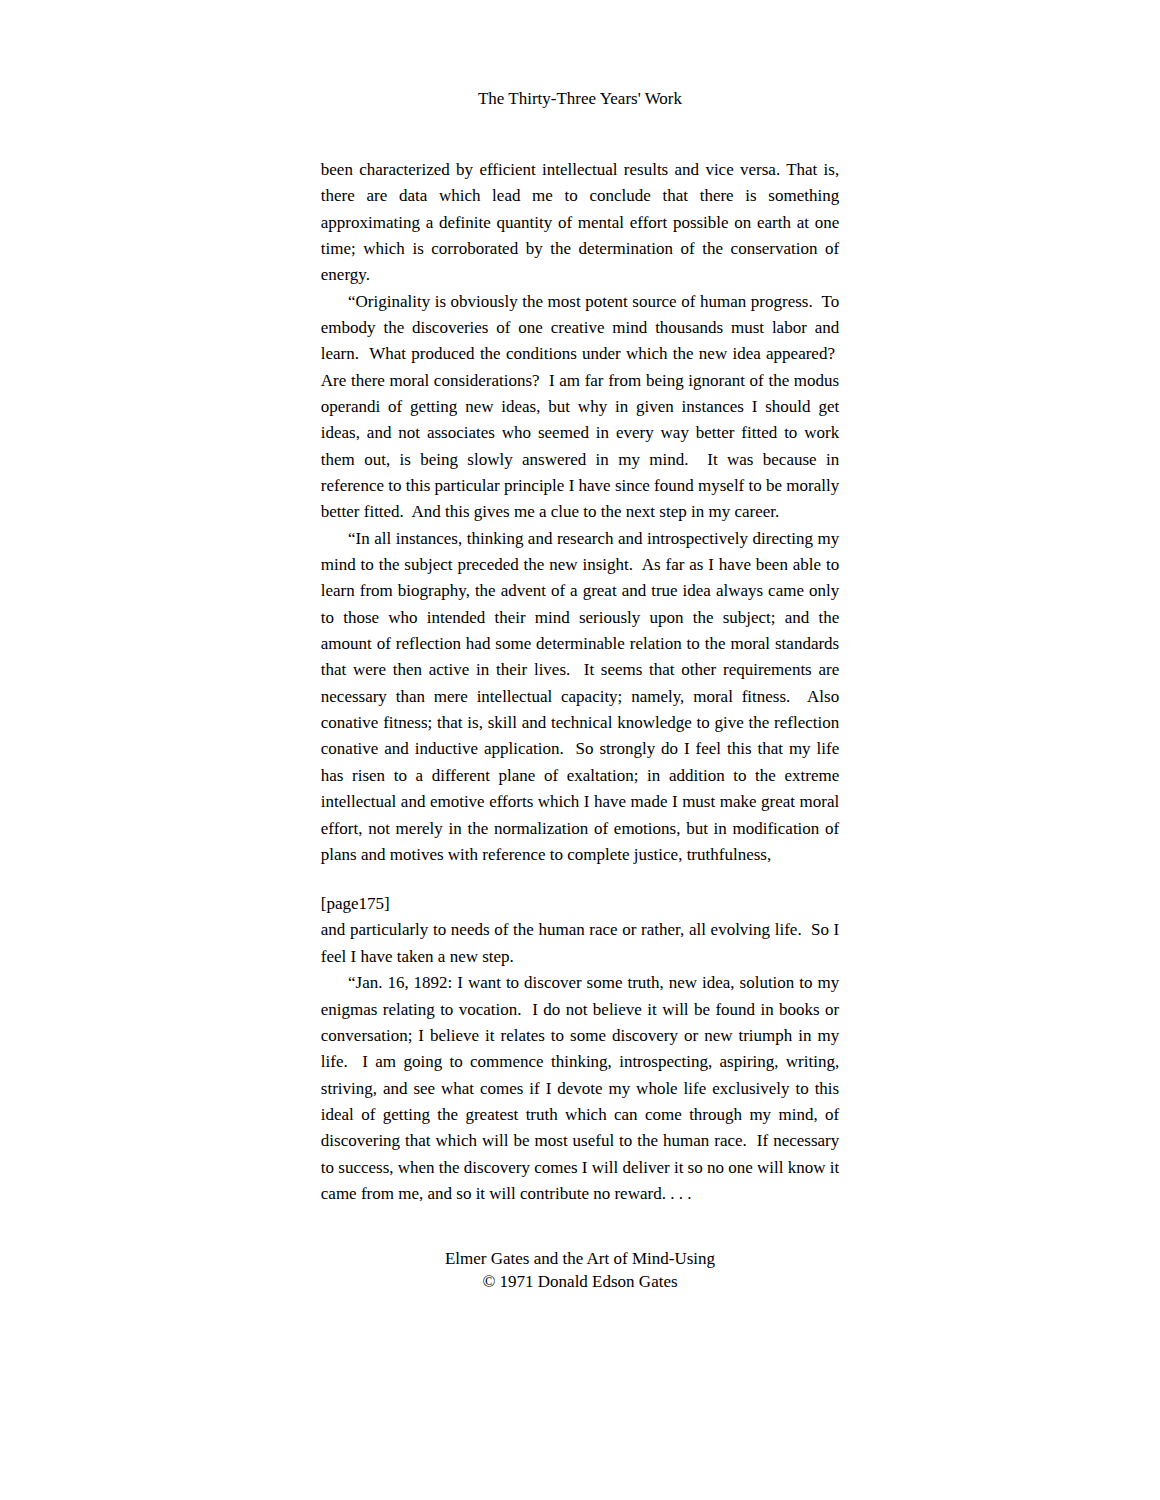The Thirty-Three Years' Work
been characterized by efficient intellectual results and vice versa. That is, there are data which lead me to conclude that there is something approximating a definite quantity of mental effort possible on earth at one time; which is corroborated by the determination of the conservation of energy.
“Originality is obviously the most potent source of human progress. To embody the discoveries of one creative mind thousands must labor and learn. What produced the conditions under which the new idea appeared? Are there moral considerations? I am far from being ignorant of the modus operandi of getting new ideas, but why in given instances I should get ideas, and not associates who seemed in every way better fitted to work them out, is being slowly answered in my mind. It was because in reference to this particular principle I have since found myself to be morally better fitted. And this gives me a clue to the next step in my career.
“In all instances, thinking and research and introspectively directing my mind to the subject preceded the new insight. As far as I have been able to learn from biography, the advent of a great and true idea always came only to those who intended their mind seriously upon the subject; and the amount of reflection had some determinable relation to the moral standards that were then active in their lives. It seems that other requirements are necessary than mere intellectual capacity; namely, moral fitness. Also conative fitness; that is, skill and technical knowledge to give the reflection conative and inductive application. So strongly do I feel this that my life has risen to a different plane of exaltation; in addition to the extreme intellectual and emotive efforts which I have made I must make great moral effort, not merely in the normalization of emotions, but in modification of plans and motives with reference to complete justice, truthfulness,
[page175]
and particularly to needs of the human race or rather, all evolving life. So I feel I have taken a new step.
“Jan. 16, 1892: I want to discover some truth, new idea, solution to my enigmas relating to vocation. I do not believe it will be found in books or conversation; I believe it relates to some discovery or new triumph in my life. I am going to commence thinking, introspecting, aspiring, writing, striving, and see what comes if I devote my whole life exclusively to this ideal of getting the greatest truth which can come through my mind, of discovering that which will be most useful to the human race. If necessary to success, when the discovery comes I will deliver it so no one will know it came from me, and so it will contribute no reward. . . .
Elmer Gates and the Art of Mind-Using
© 1971 Donald Edson Gates